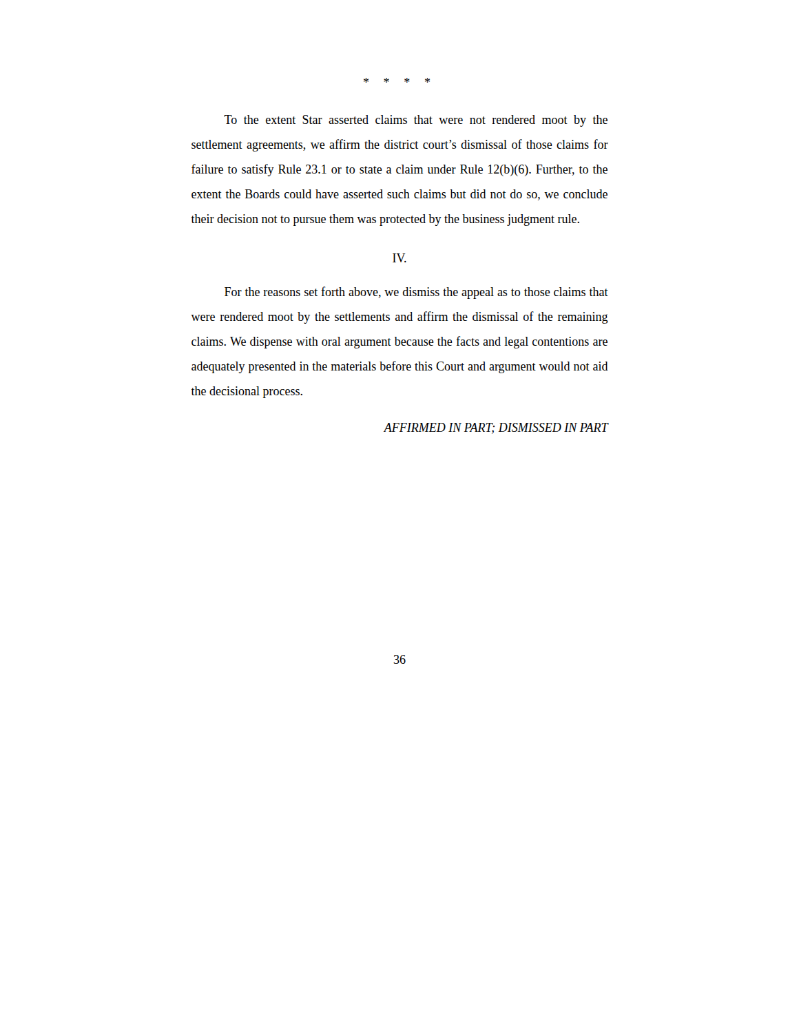* * * *
To the extent Star asserted claims that were not rendered moot by the settlement agreements, we affirm the district court’s dismissal of those claims for failure to satisfy Rule 23.1 or to state a claim under Rule 12(b)(6). Further, to the extent the Boards could have asserted such claims but did not do so, we conclude their decision not to pursue them was protected by the business judgment rule.
IV.
For the reasons set forth above, we dismiss the appeal as to those claims that were rendered moot by the settlements and affirm the dismissal of the remaining claims. We dispense with oral argument because the facts and legal contentions are adequately presented in the materials before this Court and argument would not aid the decisional process.
AFFIRMED IN PART; DISMISSED IN PART
36